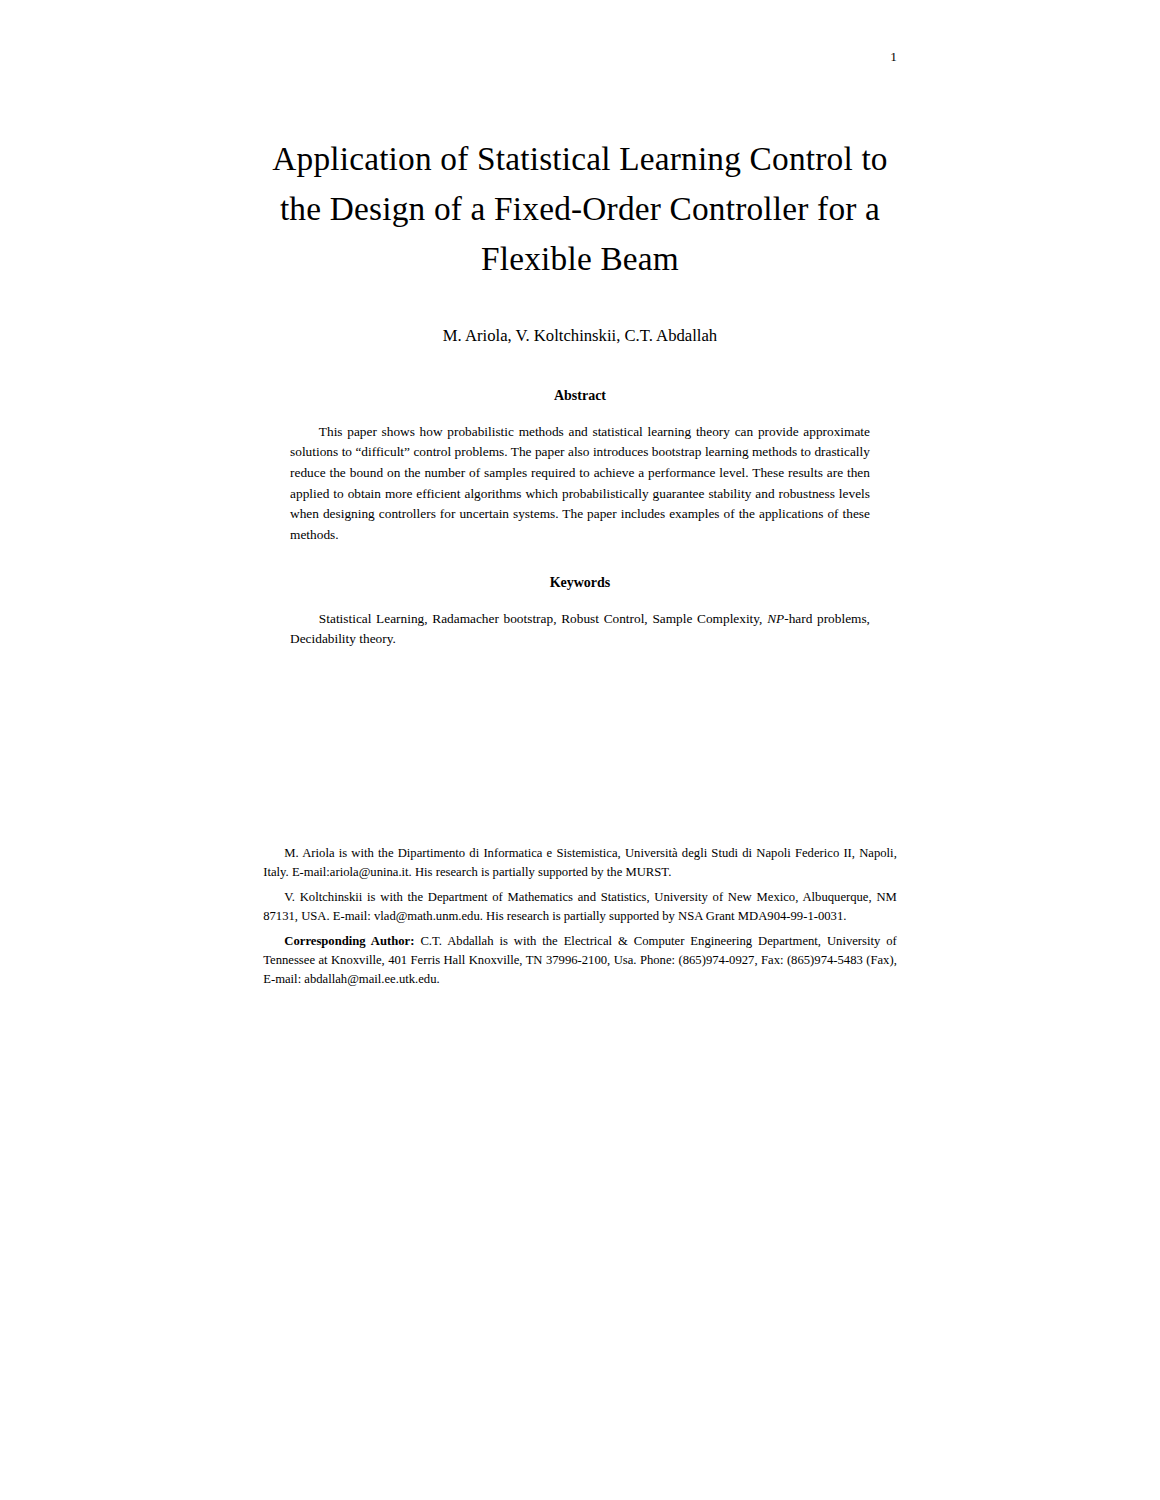1
Application of Statistical Learning Control to
the Design of a Fixed-Order Controller for a
Flexible Beam
M. Ariola, V. Koltchinskii, C.T. Abdallah
Abstract
This paper shows how probabilistic methods and statistical learning theory can provide approximate solutions to “difficult” control problems. The paper also introduces bootstrap learning methods to drastically reduce the bound on the number of samples required to achieve a performance level. These results are then applied to obtain more efficient algorithms which probabilistically guarantee stability and robustness levels when designing controllers for uncertain systems. The paper includes examples of the applications of these methods.
Keywords
Statistical Learning, Radamacher bootstrap, Robust Control, Sample Complexity, NP-hard problems, Decidability theory.
M. Ariola is with the Dipartimento di Informatica e Sistemistica, Università degli Studi di Napoli Federico II, Napoli, Italy. E-mail:ariola@unina.it. His research is partially supported by the MURST.
V. Koltchinskii is with the Department of Mathematics and Statistics, University of New Mexico, Albuquerque, NM 87131, USA. E-mail: vlad@math.unm.edu. His research is partially supported by NSA Grant MDA904-99-1-0031.
Corresponding Author: C.T. Abdallah is with the Electrical & Computer Engineering Department, University of Tennessee at Knoxville, 401 Ferris Hall Knoxville, TN 37996-2100, Usa. Phone: (865)974-0927, Fax: (865)974-5483 (Fax), E-mail: abdallah@mail.ee.utk.edu.